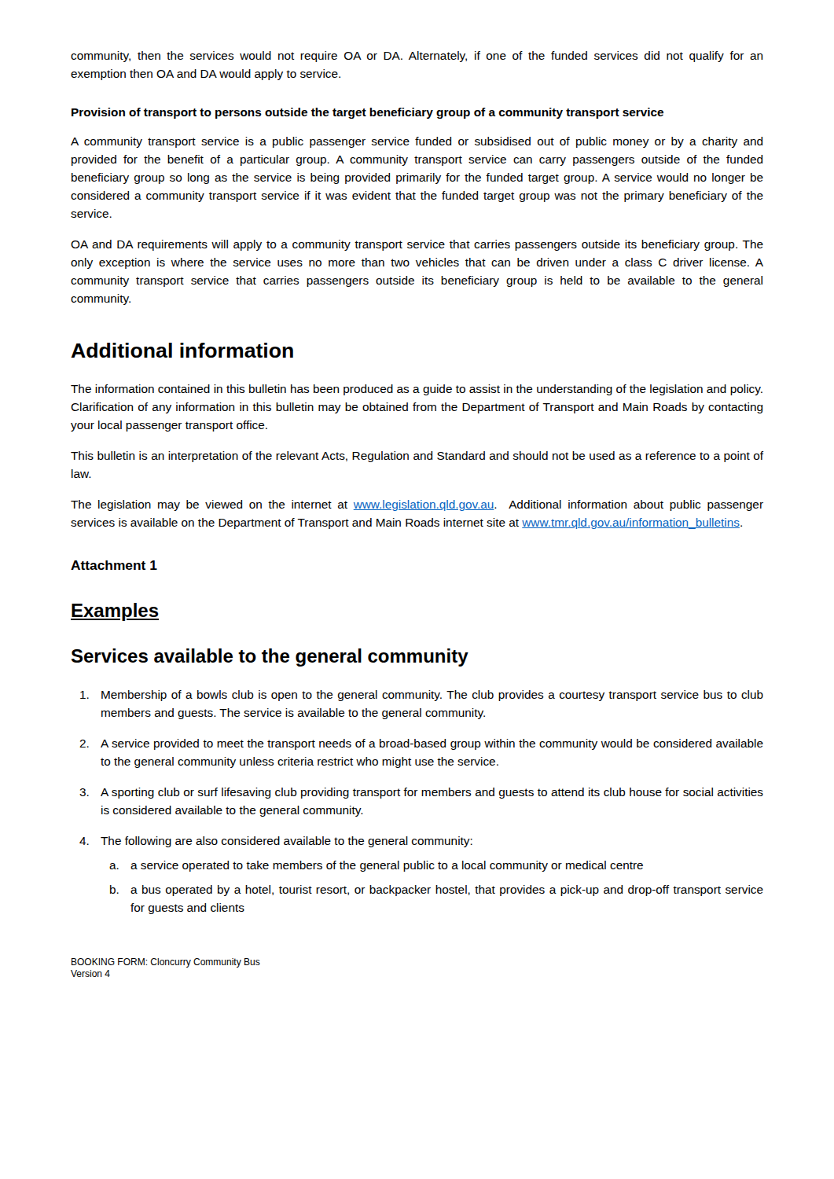community, then the services would not require OA or DA. Alternately, if one of the funded services did not qualify for an exemption then OA and DA would apply to service.
Provision of transport to persons outside the target beneficiary group of a community transport service
A community transport service is a public passenger service funded or subsidised out of public money or by a charity and provided for the benefit of a particular group. A community transport service can carry passengers outside of the funded beneficiary group so long as the service is being provided primarily for the funded target group. A service would no longer be considered a community transport service if it was evident that the funded target group was not the primary beneficiary of the service.
OA and DA requirements will apply to a community transport service that carries passengers outside its beneficiary group. The only exception is where the service uses no more than two vehicles that can be driven under a class C driver license. A community transport service that carries passengers outside its beneficiary group is held to be available to the general community.
Additional information
The information contained in this bulletin has been produced as a guide to assist in the understanding of the legislation and policy. Clarification of any information in this bulletin may be obtained from the Department of Transport and Main Roads by contacting your local passenger transport office.
This bulletin is an interpretation of the relevant Acts, Regulation and Standard and should not be used as a reference to a point of law.
The legislation may be viewed on the internet at www.legislation.qld.gov.au. Additional information about public passenger services is available on the Department of Transport and Main Roads internet site at www.tmr.qld.gov.au/information_bulletins.
Attachment 1
Examples
Services available to the general community
Membership of a bowls club is open to the general community. The club provides a courtesy transport service bus to club members and guests. The service is available to the general community.
A service provided to meet the transport needs of a broad-based group within the community would be considered available to the general community unless criteria restrict who might use the service.
A sporting club or surf lifesaving club providing transport for members and guests to attend its club house for social activities is considered available to the general community.
The following are also considered available to the general community:
a service operated to take members of the general public to a local community or medical centre
a bus operated by a hotel, tourist resort, or backpacker hostel, that provides a pick-up and drop-off transport service for guests and clients
BOOKING FORM: Cloncurry Community Bus
Version 4